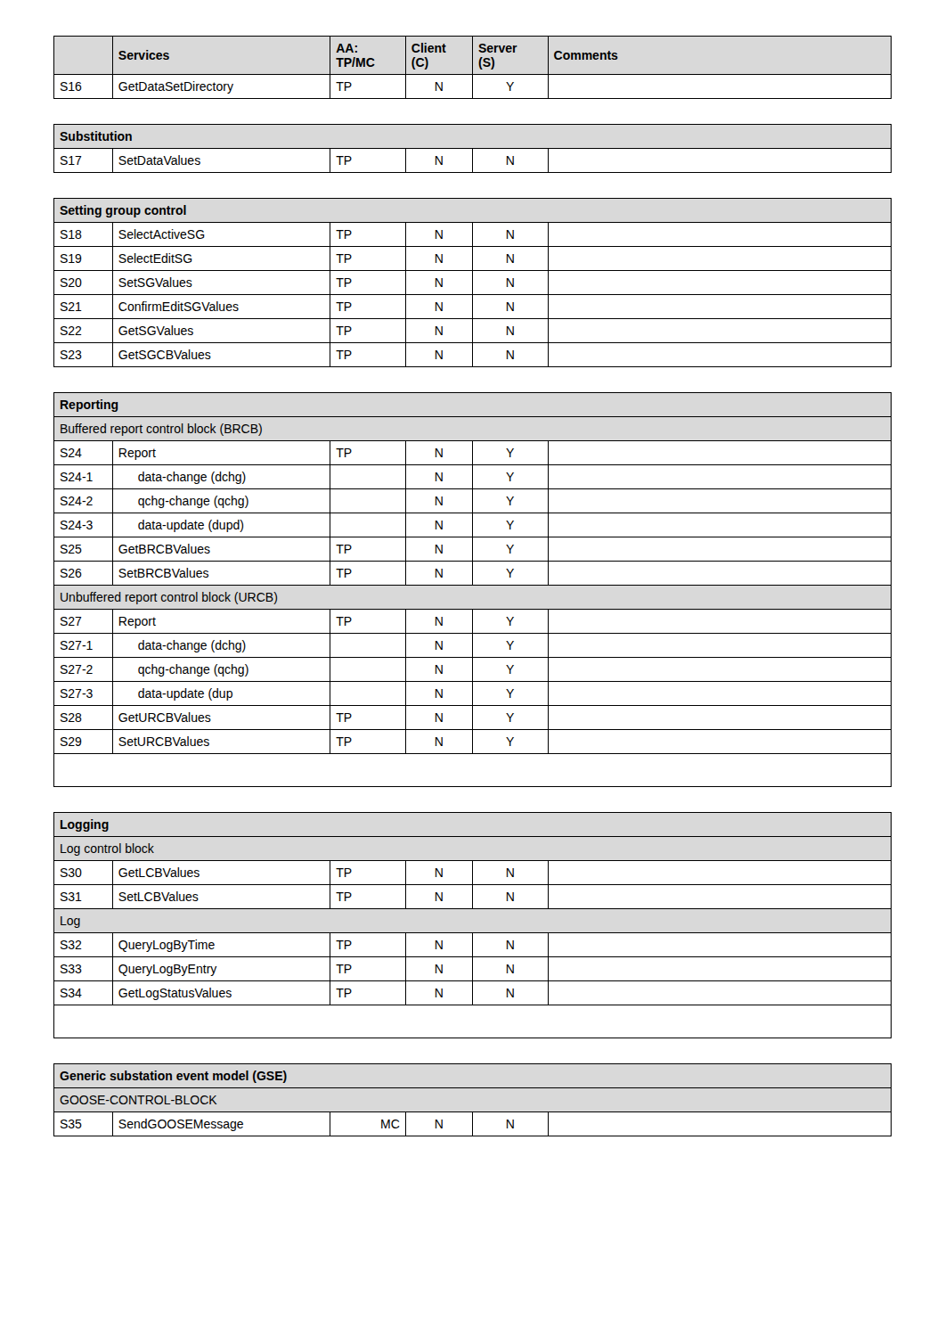| | Services | AA: TP/MC | Client (C) | Server (S) | Comments |
| --- | --- | --- | --- | --- | --- |
| S16 | GetDataSetDirectory | TP | N | Y | |
| Substitution |
| S17 | SetDataValues | TP | N | N | |
| Setting group control |
| S18 | SelectActiveSG | TP | N | N | |
| S19 | SelectEditSG | TP | N | N | |
| S20 | SetSGValues | TP | N | N | |
| S21 | ConfirmEditSGValues | TP | N | N | |
| S22 | GetSGValues | TP | N | N | |
| S23 | GetSGCBValues | TP | N | N | |
| Reporting |
| Buffered report control block (BRCB) |
| S24 | Report | TP | N | Y | |
| S24-1 | data-change (dchg) | | N | Y | |
| S24-2 | qchg-change (qchg) | | N | Y | |
| S24-3 | data-update (dupd) | | N | Y | |
| S25 | GetBRCBValues | TP | N | Y | |
| S26 | SetBRCBValues | TP | N | Y | |
| Unbuffered report control block (URCB) |
| S27 | Report | TP | N | Y | |
| S27-1 | data-change (dchg) | | N | Y | |
| S27-2 | qchg-change (qchg) | | N | Y | |
| S27-3 | data-update (dup | | N | Y | |
| S28 | GetURCBValues | TP | N | Y | |
| S29 | SetURCBValues | TP | N | Y | |
| Logging |
| Log control block |
| S30 | GetLCBValues | TP | N | N | |
| S31 | SetLCBValues | TP | N | N | |
| Log |
| S32 | QueryLogByTime | TP | N | N | |
| S33 | QueryLogByEntry | TP | N | N | |
| S34 | GetLogStatusValues | TP | N | N | |
| Generic substation event model (GSE) |
| GOOSE-CONTROL-BLOCK |
| S35 | SendGOOSEMessage | MC | N | N | |